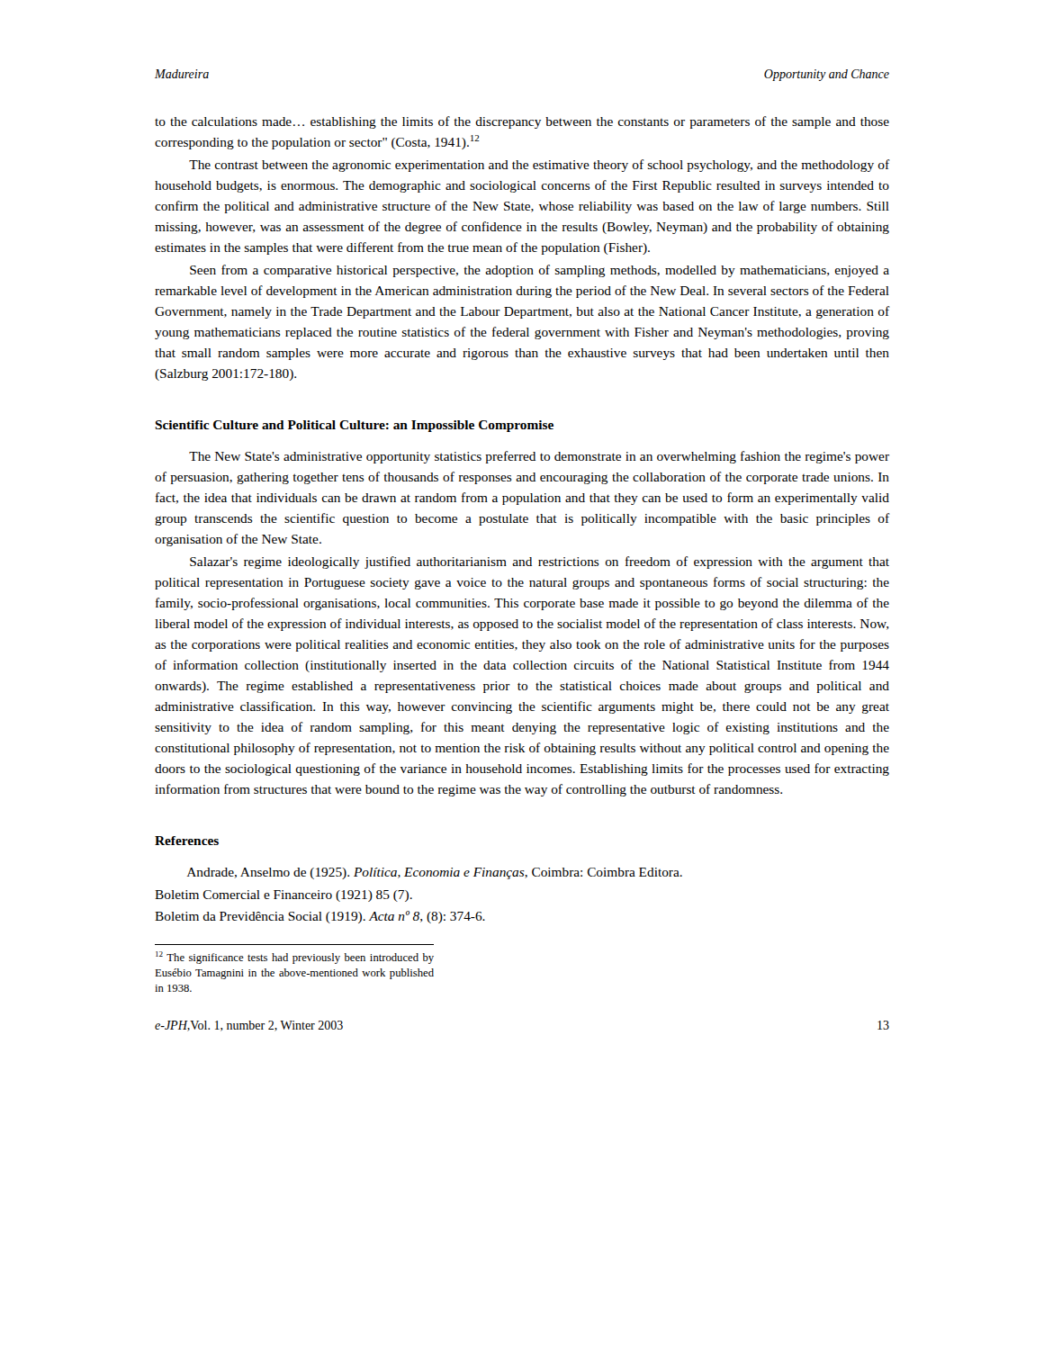Madureira Opportunity and Chance
to the calculations made… establishing the limits of the discrepancy between the constants or parameters of the sample and those corresponding to the population or sector" (Costa, 1941).12
The contrast between the agronomic experimentation and the estimative theory of school psychology, and the methodology of household budgets, is enormous. The demographic and sociological concerns of the First Republic resulted in surveys intended to confirm the political and administrative structure of the New State, whose reliability was based on the law of large numbers. Still missing, however, was an assessment of the degree of confidence in the results (Bowley, Neyman) and the probability of obtaining estimates in the samples that were different from the true mean of the population (Fisher).
Seen from a comparative historical perspective, the adoption of sampling methods, modelled by mathematicians, enjoyed a remarkable level of development in the American administration during the period of the New Deal. In several sectors of the Federal Government, namely in the Trade Department and the Labour Department, but also at the National Cancer Institute, a generation of young mathematicians replaced the routine statistics of the federal government with Fisher and Neyman's methodologies, proving that small random samples were more accurate and rigorous than the exhaustive surveys that had been undertaken until then (Salzburg 2001:172-180).
Scientific Culture and Political Culture: an Impossible Compromise
The New State's administrative opportunity statistics preferred to demonstrate in an overwhelming fashion the regime's power of persuasion, gathering together tens of thousands of responses and encouraging the collaboration of the corporate trade unions. In fact, the idea that individuals can be drawn at random from a population and that they can be used to form an experimentally valid group transcends the scientific question to become a postulate that is politically incompatible with the basic principles of organisation of the New State.
Salazar's regime ideologically justified authoritarianism and restrictions on freedom of expression with the argument that political representation in Portuguese society gave a voice to the natural groups and spontaneous forms of social structuring: the family, socio-professional organisations, local communities. This corporate base made it possible to go beyond the dilemma of the liberal model of the expression of individual interests, as opposed to the socialist model of the representation of class interests. Now, as the corporations were political realities and economic entities, they also took on the role of administrative units for the purposes of information collection (institutionally inserted in the data collection circuits of the National Statistical Institute from 1944 onwards). The regime established a representativeness prior to the statistical choices made about groups and political and administrative classification. In this way, however convincing the scientific arguments might be, there could not be any great sensitivity to the idea of random sampling, for this meant denying the representative logic of existing institutions and the constitutional philosophy of representation, not to mention the risk of obtaining results without any political control and opening the doors to the sociological questioning of the variance in household incomes. Establishing limits for the processes used for extracting information from structures that were bound to the regime was the way of controlling the outburst of randomness.
References
Andrade, Anselmo de (1925). Política, Economia e Finanças, Coimbra: Coimbra Editora.
Boletim Comercial e Financeiro (1921) 85 (7).
Boletim da Previdência Social (1919). Acta nº 8, (8): 374-6.
12 The significance tests had previously been introduced by Eusébio Tamagnini in the above-mentioned work published in 1938.
e-JPH,Vol. 1, number 2, Winter 2003 13